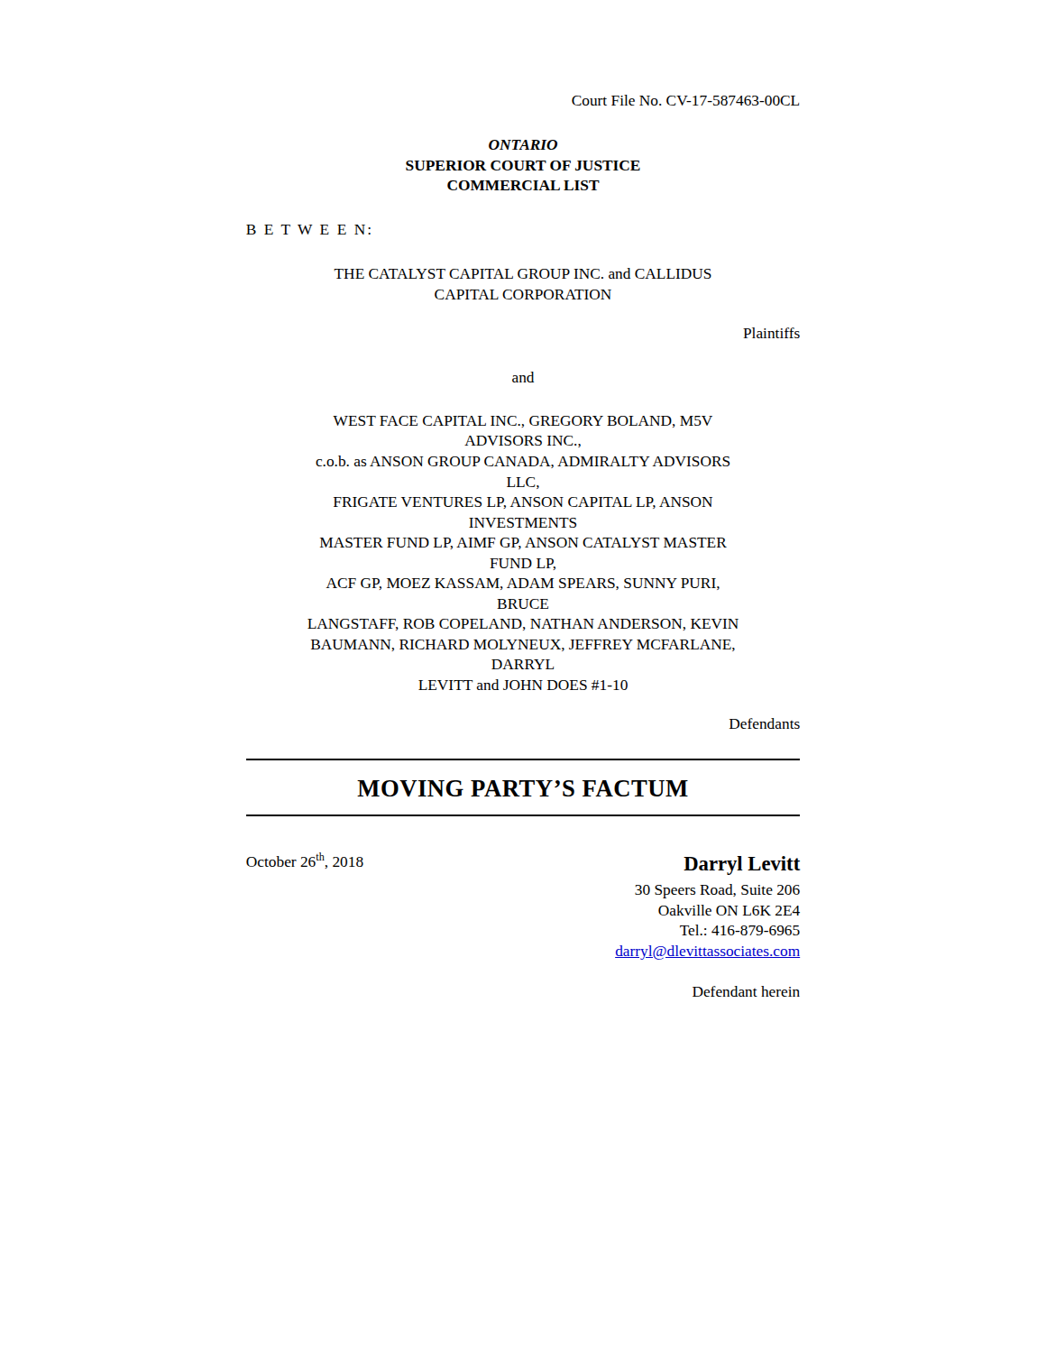Court File No. CV-17-587463-00CL
ONTARIO
SUPERIOR COURT OF JUSTICE
COMMERCIAL LIST
B E T W E E N:
THE CATALYST CAPITAL GROUP INC. and CALLIDUS CAPITAL CORPORATION
Plaintiffs
and
WEST FACE CAPITAL INC., GREGORY BOLAND, M5V ADVISORS INC.,
c.o.b. as ANSON GROUP CANADA, ADMIRALTY ADVISORS LLC,
FRIGATE VENTURES LP, ANSON CAPITAL LP, ANSON INVESTMENTS
MASTER FUND LP, AIMF GP, ANSON CATALYST MASTER FUND LP,
ACF GP, MOEZ KASSAM, ADAM SPEARS, SUNNY PURI, BRUCE
LANGSTAFF, ROB COPELAND, NATHAN ANDERSON, KEVIN
BAUMANN, RICHARD MOLYNEUX, JEFFREY MCFARLANE, DARRYL
LEVITT and JOHN DOES #1-10
Defendants
MOVING PARTY’S FACTUM
October 26th, 2018
Darryl Levitt 30 Speers Road, Suite 206
Oakville ON L6K 2E4
Tel.: 416-879-6965
darryl@dlevittassociates.com Defendant herein